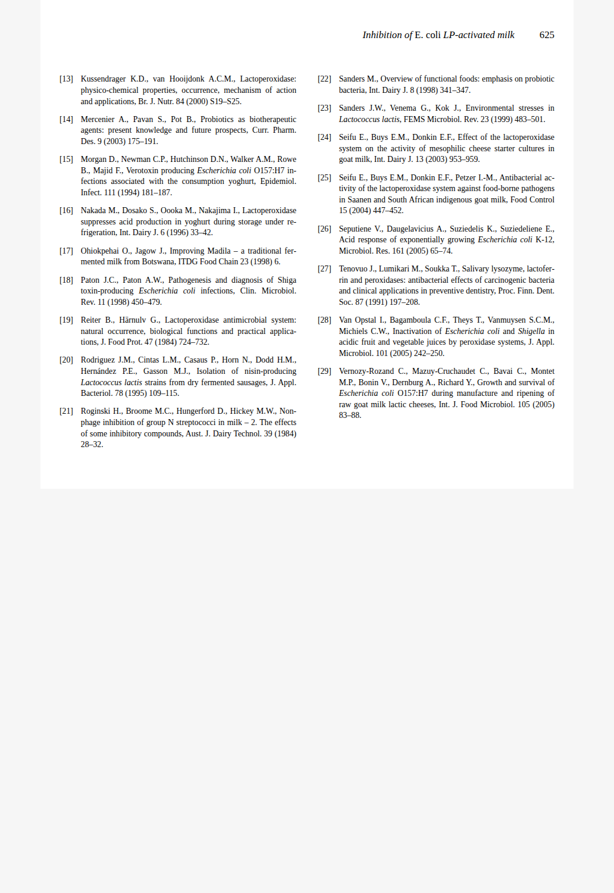Inhibition of E. coli LP-activated milk 625
[13] Kussendrager K.D., van Hooijdonk A.C.M., Lactoperoxidase: physico-chemical properties, occurrence, mechanism of action and applications, Br. J. Nutr. 84 (2000) S19–S25.
[14] Mercenier A., Pavan S., Pot B., Probiotics as biotherapeutic agents: present knowledge and future prospects, Curr. Pharm. Des. 9 (2003) 175–191.
[15] Morgan D., Newman C.P., Hutchinson D.N., Walker A.M., Rowe B., Majid F., Verotoxin producing Escherichia coli O157:H7 infections associated with the consumption yoghurt, Epidemiol. Infect. 111 (1994) 181–187.
[16] Nakada M., Dosako S., Oooka M., Nakajima I., Lactoperoxidase suppresses acid production in yoghurt during storage under refrigeration, Int. Dairy J. 6 (1996) 33–42.
[17] Ohiokpehai O., Jagow J., Improving Madila – a traditional fermented milk from Botswana, ITDG Food Chain 23 (1998) 6.
[18] Paton J.C., Paton A.W., Pathogenesis and diagnosis of Shiga toxin-producing Escherichia coli infections, Clin. Microbiol. Rev. 11 (1998) 450–479.
[19] Reiter B., Härnulv G., Lactoperoxidase antimicrobial system: natural occurrence, biological functions and practical applications, J. Food Prot. 47 (1984) 724–732.
[20] Rodriguez J.M., Cintas L.M., Casaus P., Horn N., Dodd H.M., Hernández P.E., Gasson M.J., Isolation of nisin-producing Lactococcus lactis strains from dry fermented sausages, J. Appl. Bacteriol. 78 (1995) 109–115.
[21] Roginski H., Broome M.C., Hungerford D., Hickey M.W., Non-phage inhibition of group N streptococci in milk – 2. The effects of some inhibitory compounds, Aust. J. Dairy Technol. 39 (1984) 28–32.
[22] Sanders M., Overview of functional foods: emphasis on probiotic bacteria, Int. Dairy J. 8 (1998) 341–347.
[23] Sanders J.W., Venema G., Kok J., Environmental stresses in Lactococcus lactis, FEMS Microbiol. Rev. 23 (1999) 483–501.
[24] Seifu E., Buys E.M., Donkin E.F., Effect of the lactoperoxidase system on the activity of mesophilic cheese starter cultures in goat milk, Int. Dairy J. 13 (2003) 953–959.
[25] Seifu E., Buys E.M., Donkin E.F., Petzer I.-M., Antibacterial activity of the lactoperoxidase system against food-borne pathogens in Saanen and South African indigenous goat milk, Food Control 15 (2004) 447–452.
[26] Seputiene V., Daugelavicius A., Suziedelis K., Suziedeliene E., Acid response of exponentially growing Escherichia coli K-12, Microbiol. Res. 161 (2005) 65–74.
[27] Tenovuo J., Lumikari M., Soukka T., Salivary lysozyme, lactoferrin and peroxidases: antibacterial effects of carcinogenic bacteria and clinical applications in preventive dentistry, Proc. Finn. Dent. Soc. 87 (1991) 197–208.
[28] Van Opstal I., Bagamboula C.F., Theys T., Vanmuysen S.C.M., Michiels C.W., Inactivation of Escherichia coli and Shigella in acidic fruit and vegetable juices by peroxidase systems, J. Appl. Microbiol. 101 (2005) 242–250.
[29] Vernozy-Rozand C., Mazuy-Cruchaudet C., Bavai C., Montet M.P., Bonin V., Dernburg A., Richard Y., Growth and survival of Escherichia coli O157:H7 during manufacture and ripening of raw goat milk lactic cheeses, Int. J. Food Microbiol. 105 (2005) 83–88.